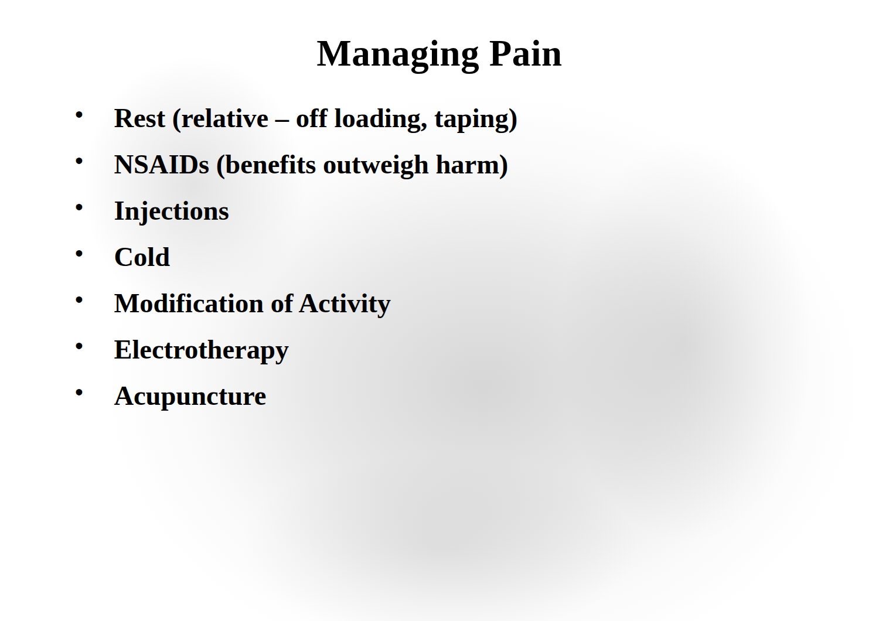Managing Pain
Rest (relative – off loading, taping)
NSAIDs (benefits outweigh harm)
Injections
Cold
Modification of Activity
Electrotherapy
Acupuncture